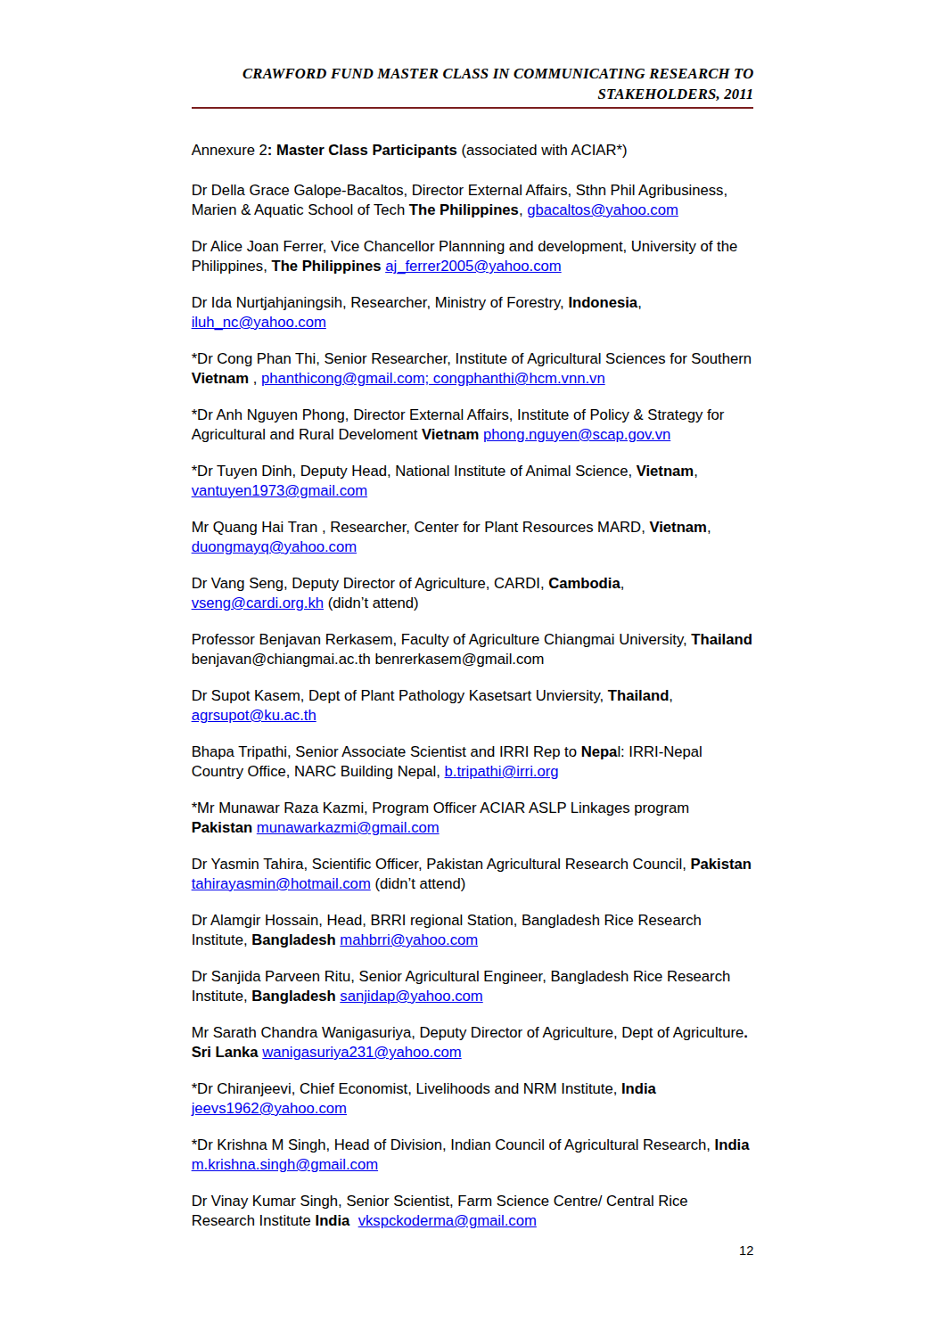CRAWFORD FUND MASTER CLASS IN COMMUNICATING RESEARCH TO STAKEHOLDERS, 2011
Annexure 2: Master Class Participants (associated with ACIAR*)
Dr Della Grace Galope-Bacaltos, Director External Affairs, Sthn Phil Agribusiness, Marien & Aquatic School of Tech The Philippines, gbacaltos@yahoo.com
Dr Alice Joan Ferrer, Vice Chancellor Plannning and development, University of the Philippines, The Philippines aj_ferrer2005@yahoo.com
Dr Ida Nurtjahjaningsih, Researcher, Ministry of Forestry, Indonesia, iluh_nc@yahoo.com
*Dr Cong Phan Thi, Senior Researcher, Institute of Agricultural Sciences for Southern Vietnam , phanthicong@gmail.com; congphanthi@hcm.vnn.vn
*Dr Anh Nguyen Phong, Director External Affairs, Institute of Policy & Strategy for Agricultural and Rural Develoment Vietnam phong.nguyen@scap.gov.vn
*Dr Tuyen Dinh, Deputy Head, National Institute of Animal Science, Vietnam, vantuyen1973@gmail.com
Mr Quang Hai Tran , Researcher, Center for Plant Resources MARD, Vietnam, duongmayq@yahoo.com
Dr Vang Seng, Deputy Director of Agriculture, CARDI, Cambodia, vseng@cardi.org.kh (didn’t attend)
Professor Benjavan Rerkasem, Faculty of Agriculture Chiangmai University, Thailand benjavan@chiangmai.ac.th benrerkasem@gmail.com
Dr Supot Kasem, Dept of Plant Pathology Kasetsart Unviersity, Thailand, agrsupot@ku.ac.th
Bhapa Tripathi, Senior Associate Scientist and IRRI Rep to Nepal: IRRI-Nepal Country Office, NARC Building Nepal, b.tripathi@irri.org
*Mr Munawar Raza Kazmi, Program Officer ACIAR ASLP Linkages program Pakistan munawarkazmi@gmail.com
Dr Yasmin Tahira, Scientific Officer, Pakistan Agricultural Research Council, Pakistan tahirayasmin@hotmail.com (didn’t attend)
Dr Alamgir Hossain, Head, BRRI regional Station, Bangladesh Rice Research Institute, Bangladesh mahbrri@yahoo.com
Dr Sanjida Parveen Ritu, Senior Agricultural Engineer, Bangladesh Rice Research Institute, Bangladesh sanjidap@yahoo.com
Mr Sarath Chandra Wanigasuriya, Deputy Director of Agriculture, Dept of Agriculture. Sri Lanka wanigasuriya231@yahoo.com
*Dr Chiranjeevi, Chief Economist, Livelihoods and NRM Institute, India jeevs1962@yahoo.com
*Dr Krishna M Singh, Head of Division, Indian Council of Agricultural Research, India m.krishna.singh@gmail.com
Dr Vinay Kumar Singh, Senior Scientist, Farm Science Centre/ Central Rice Research Institute India vkspckoderma@gmail.com
12